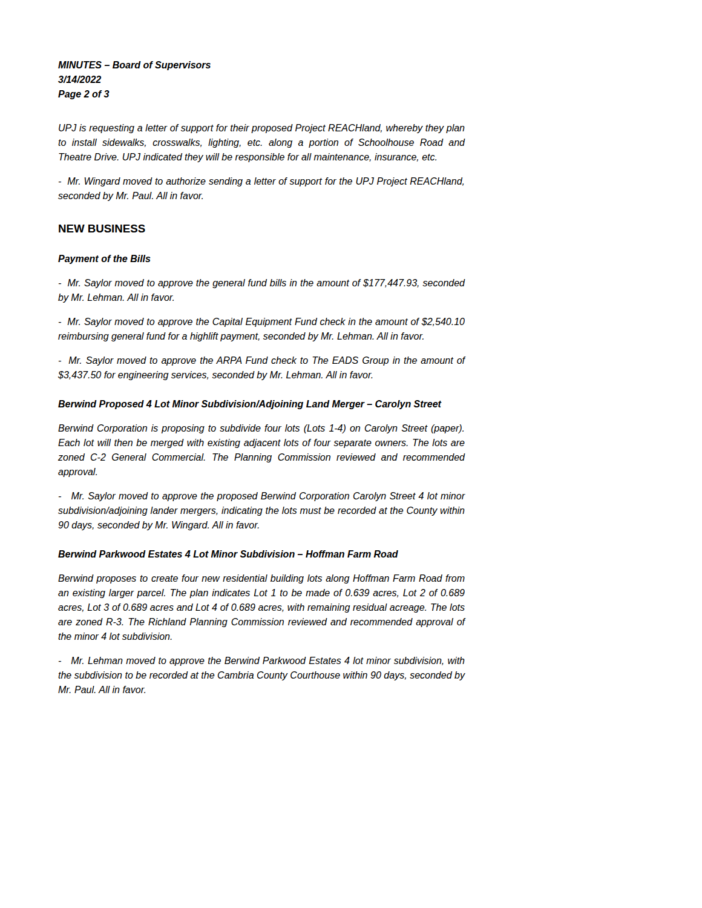MINUTES – Board of Supervisors
3/14/2022
Page 2 of 3
UPJ is requesting a letter of support for their proposed Project REACHland, whereby they plan to install sidewalks, crosswalks, lighting, etc. along a portion of Schoolhouse Road and Theatre Drive. UPJ indicated they will be responsible for all maintenance, insurance, etc.
- Mr. Wingard moved to authorize sending a letter of support for the UPJ Project REACHland, seconded by Mr. Paul. All in favor.
NEW BUSINESS
Payment of the Bills
- Mr. Saylor moved to approve the general fund bills in the amount of $177,447.93, seconded by Mr. Lehman. All in favor.
- Mr. Saylor moved to approve the Capital Equipment Fund check in the amount of $2,540.10 reimbursing general fund for a highlift payment, seconded by Mr. Lehman. All in favor.
- Mr. Saylor moved to approve the ARPA Fund check to The EADS Group in the amount of $3,437.50 for engineering services, seconded by Mr. Lehman. All in favor.
Berwind Proposed 4 Lot Minor Subdivision/Adjoining Land Merger – Carolyn Street
Berwind Corporation is proposing to subdivide four lots (Lots 1-4) on Carolyn Street (paper). Each lot will then be merged with existing adjacent lots of four separate owners. The lots are zoned C-2 General Commercial. The Planning Commission reviewed and recommended approval.
- Mr. Saylor moved to approve the proposed Berwind Corporation Carolyn Street 4 lot minor subdivision/adjoining lander mergers, indicating the lots must be recorded at the County within 90 days, seconded by Mr. Wingard. All in favor.
Berwind Parkwood Estates 4 Lot Minor Subdivision – Hoffman Farm Road
Berwind proposes to create four new residential building lots along Hoffman Farm Road from an existing larger parcel. The plan indicates Lot 1 to be made of 0.639 acres, Lot 2 of 0.689 acres, Lot 3 of 0.689 acres and Lot 4 of 0.689 acres, with remaining residual acreage. The lots are zoned R-3. The Richland Planning Commission reviewed and recommended approval of the minor 4 lot subdivision.
- Mr. Lehman moved to approve the Berwind Parkwood Estates 4 lot minor subdivision, with the subdivision to be recorded at the Cambria County Courthouse within 90 days, seconded by Mr. Paul. All in favor.